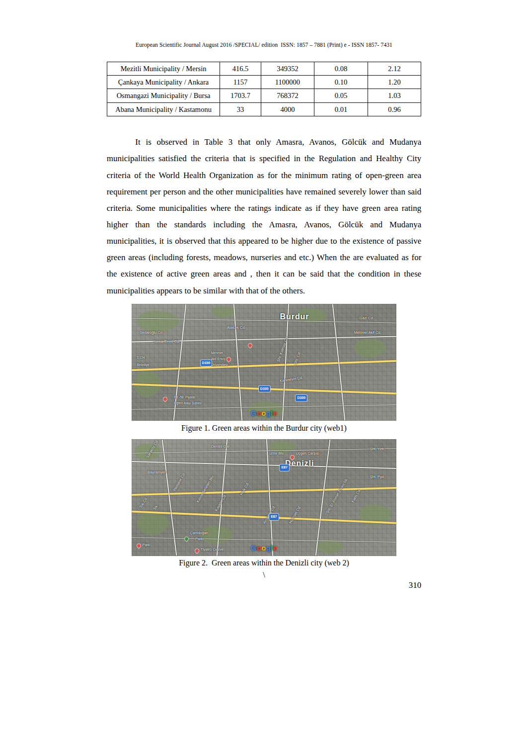European Scientific Journal August 2016 /SPECIAL/ edition ISSN: 1857 – 7881 (Print) e - ISSN 1857- 7431
| Mezitli Municipality / Mersin | 416.5 | 349352 | 0.08 | 2.12 |
| Çankaya Municipality / Ankara | 1157 | 1100000 | 0.10 | 1.20 |
| Osmangazi Municipality / Bursa | 1703.7 | 768372 | 0.05 | 1.03 |
| Abana Municipality / Kastamonu | 33 | 4000 | 0.01 | 0.96 |
It is observed in Table 3 that only Amasra, Avanos, Gölcük and Mudanya municipalities satisfied the criteria that is specified in the Regulation and Healthy City criteria of the World Health Organization as for the minimum rating of open-green area requirement per person and the other municipalities have remained severely lower than said criteria. Some municipalities where the ratings indicate as if they have green area rating higher than the standards including the Amasra, Avanos, Gölcük and Mudanya municipalities, it is observed that this appeared to be higher due to the existence of passive green areas (including forests, meadows, nurseries and etc.) When the are evaluated as for the existence of active green areas and , then it can be said that the condition in these municipalities appears to be similar with that of the others.
Burdur
Sedaroğlu Cd.
Yunus Emre Cd.
Atatürk Cd.
Gazi Cd.
Mehmet Akif Cd.
Şht. Kalmaz Cd.
Şht. Cd.
Karaseyin Cd.
D134
Belediye
Mehmet
Akif Ersoy
Üniversitesi
Ptt -58. Piyade
Eğitim Alayı Şubesi
D330
D330
D330
Google
Figure 1. Green areas within the Burdur city (web1)
Denizli
Saraköy Cd.
Denizli Gar
Bayramyeri
Hastane Cd.
Kıbrıs Şehitleri Blv.
Kayalık Cd.
Halk Cd.
İzmir Blv.
Üçgen Çarşısı
Arcturus Cd.
Hürriyet Cd.
Şht. Er Ahmet Zeren Sk.
Fatih Cd.
Sht. Yzb.
Şht. Pyd.
Tok Cd.
Sk.
Çamdoğan
Parkı
Park
Tiyatro Cezve
E87
E87
Google
Figure 2. Green areas within the Denizli city (web 2)
\
310